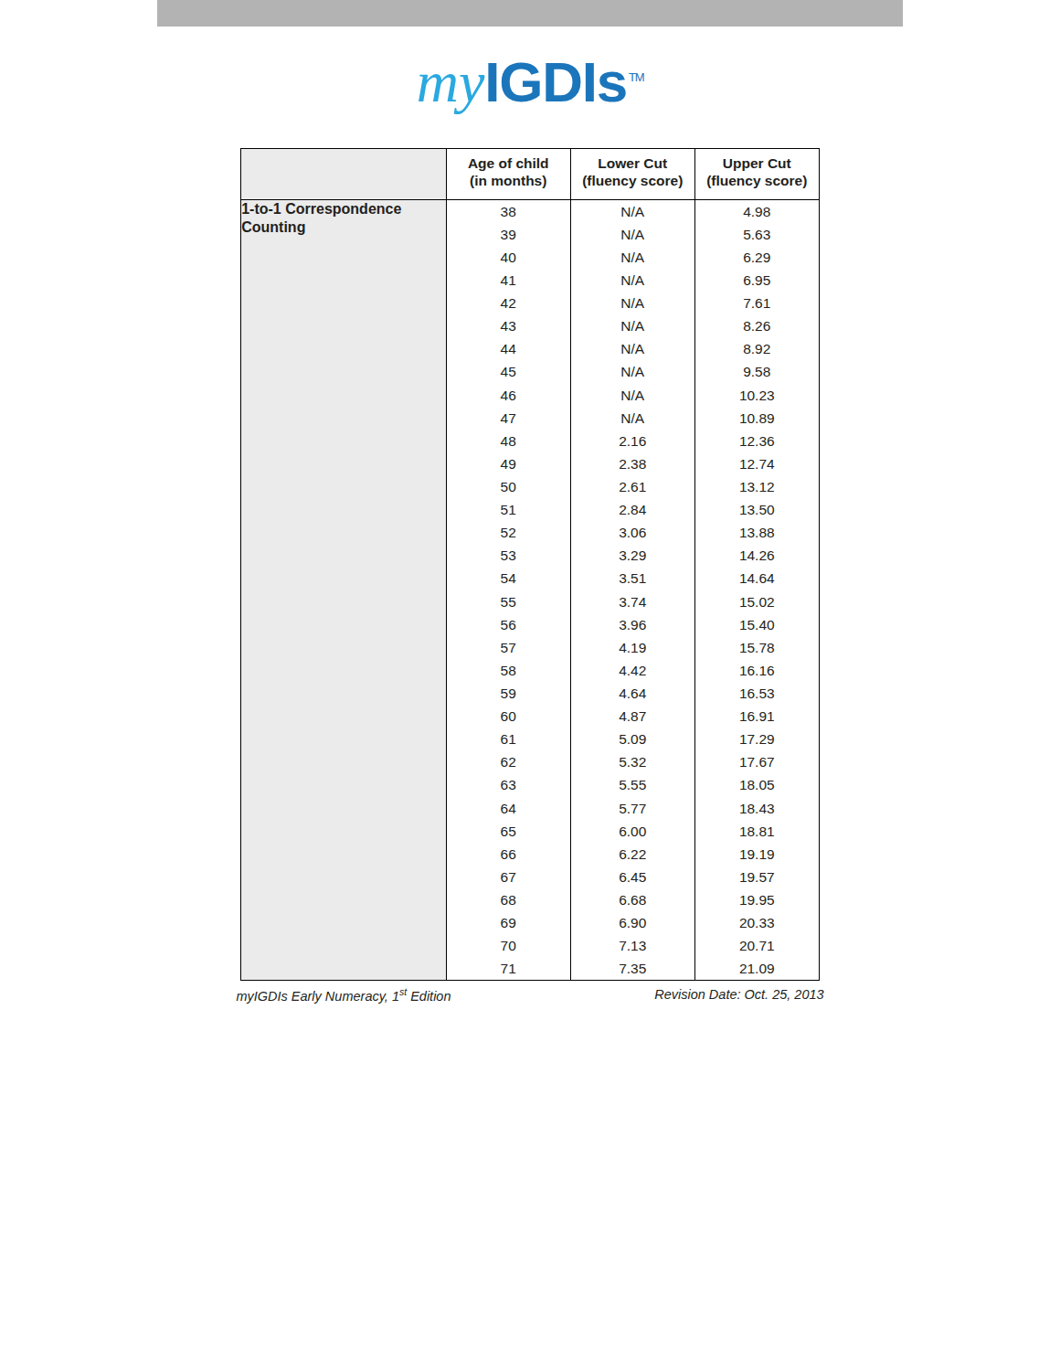my IGDIs TM
| | Age of child (in months) | Lower Cut (fluency score) | Upper Cut (fluency score) |
| --- | --- | --- | --- |
| 1-to-1 Correspondence Counting | 38 39 40 41 42 43 44 45 46 47 48 49 50 51 52 53 54 55 56 57 58 59 60 61 62 63 64 65 66 67 68 69 70 71 | N/A N/A N/A N/A N/A N/A N/A N/A N/A N/A 2.16 2.38 2.61 2.84 3.06 3.29 3.51 3.74 3.96 4.19 4.42 4.64 4.87 5.09 5.32 5.55 5.77 6.00 6.22 6.45 6.68 6.90 7.13 7.35 | 4.98 5.63 6.29 6.95 7.61 8.26 8.92 9.58 10.23 10.89 12.36 12.74 13.12 13.50 13.88 14.26 14.64 15.02 15.40 15.78 16.16 16.53 16.91 17.29 17.67 18.05 18.43 18.81 19.19 19.57 19.95 20.33 20.71 21.09 |
myIGDIs Early Numeracy, 1st Edition Revision Date: Oct. 25, 2013